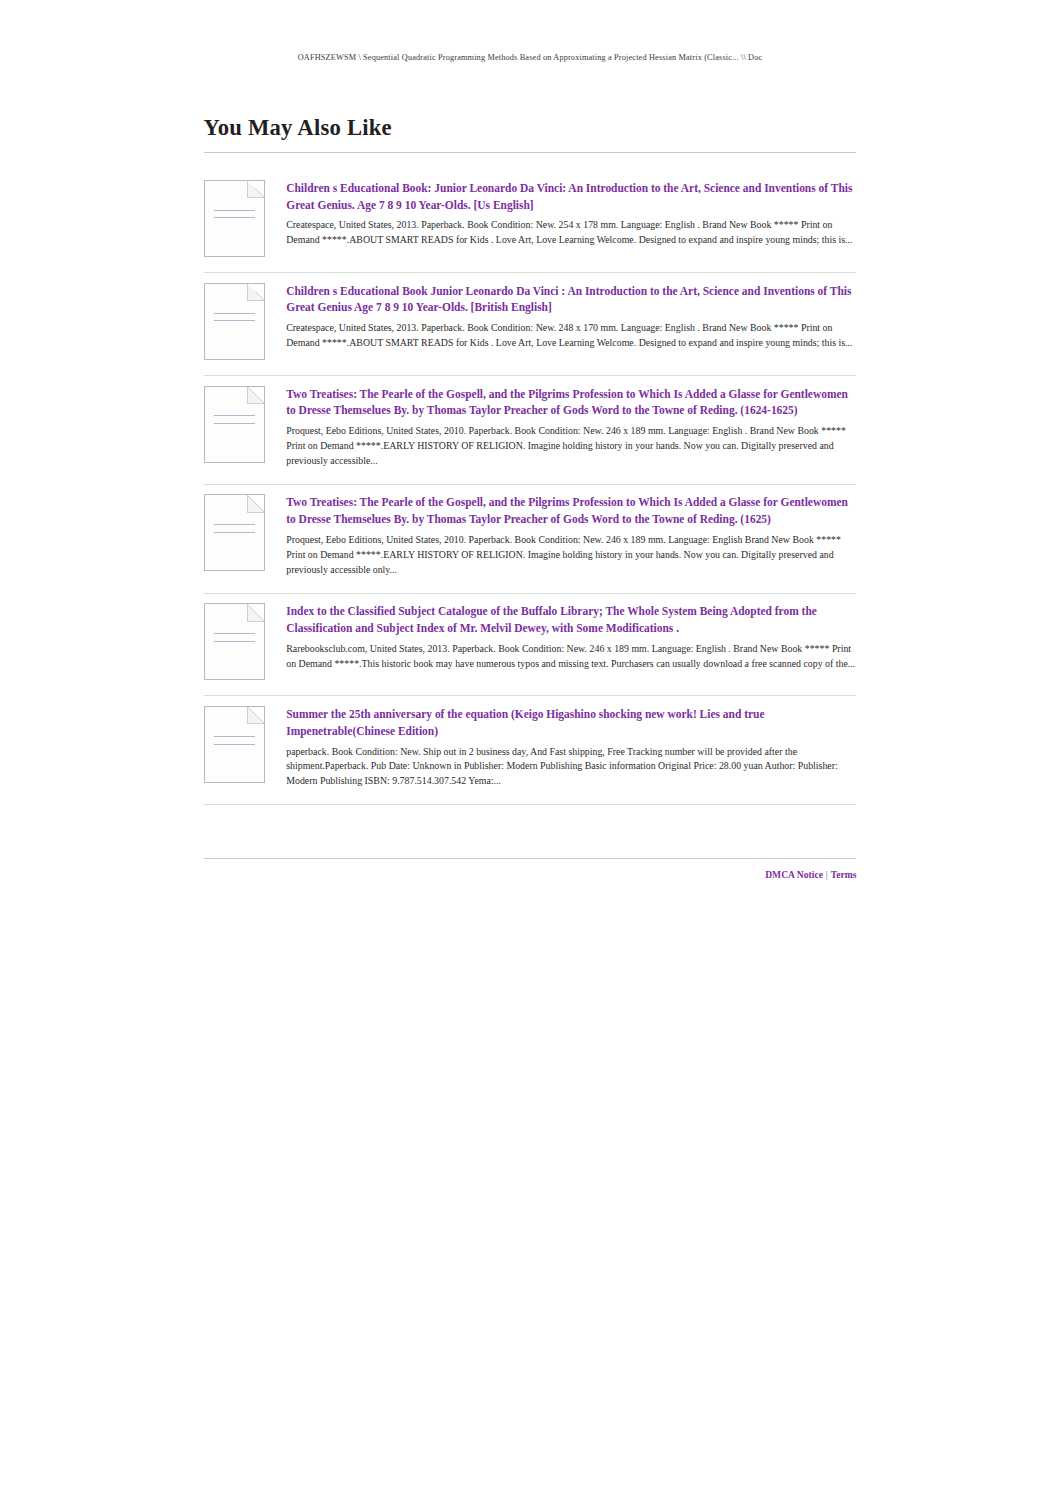OAFHSZEWSM \ Sequential Quadratic Programming Methods Based on Approximating a Projected Hessian Matrix (Classic... \\ Doc
You May Also Like
Children s Educational Book: Junior Leonardo Da Vinci: An Introduction to the Art, Science and Inventions of This Great Genius. Age 7 8 9 10 Year-Olds. [Us English]
Createspace, United States, 2013. Paperback. Book Condition: New. 254 x 178 mm. Language: English . Brand New Book ***** Print on Demand *****.ABOUT SMART READS for Kids . Love Art, Love Learning Welcome. Designed to expand and inspire young minds; this is...
Children s Educational Book Junior Leonardo Da Vinci : An Introduction to the Art, Science and Inventions of This Great Genius Age 7 8 9 10 Year-Olds. [British English]
Createspace, United States, 2013. Paperback. Book Condition: New. 248 x 170 mm. Language: English . Brand New Book ***** Print on Demand *****.ABOUT SMART READS for Kids . Love Art, Love Learning Welcome. Designed to expand and inspire young minds; this is...
Two Treatises: The Pearle of the Gospell, and the Pilgrims Profession to Which Is Added a Glasse for Gentlewomen to Dresse Themselues By. by Thomas Taylor Preacher of Gods Word to the Towne of Reding. (1624-1625)
Proquest, Eebo Editions, United States, 2010. Paperback. Book Condition: New. 246 x 189 mm. Language: English . Brand New Book ***** Print on Demand *****.EARLY HISTORY OF RELIGION. Imagine holding history in your hands. Now you can. Digitally preserved and previously accessible...
Two Treatises: The Pearle of the Gospell, and the Pilgrims Profession to Which Is Added a Glasse for Gentlewomen to Dresse Themselues By. by Thomas Taylor Preacher of Gods Word to the Towne of Reding. (1625)
Proquest, Eebo Editions, United States, 2010. Paperback. Book Condition: New. 246 x 189 mm. Language: English Brand New Book ***** Print on Demand *****.EARLY HISTORY OF RELIGION. Imagine holding history in your hands. Now you can. Digitally preserved and previously accessible only...
Index to the Classified Subject Catalogue of the Buffalo Library; The Whole System Being Adopted from the Classification and Subject Index of Mr. Melvil Dewey, with Some Modifications .
Rarebooksclub.com, United States, 2013. Paperback. Book Condition: New. 246 x 189 mm. Language: English . Brand New Book ***** Print on Demand *****.This historic book may have numerous typos and missing text. Purchasers can usually download a free scanned copy of the...
Summer the 25th anniversary of the equation (Keigo Higashino shocking new work! Lies and true Impenetrable(Chinese Edition)
paperback. Book Condition: New. Ship out in 2 business day, And Fast shipping, Free Tracking number will be provided after the shipment.Paperback. Pub Date: Unknown in Publisher: Modern Publishing Basic information Original Price: 28.00 yuan Author: Publisher: Modern Publishing ISBN: 9.787.514.307.542 Yema:...
DMCA Notice|Terms